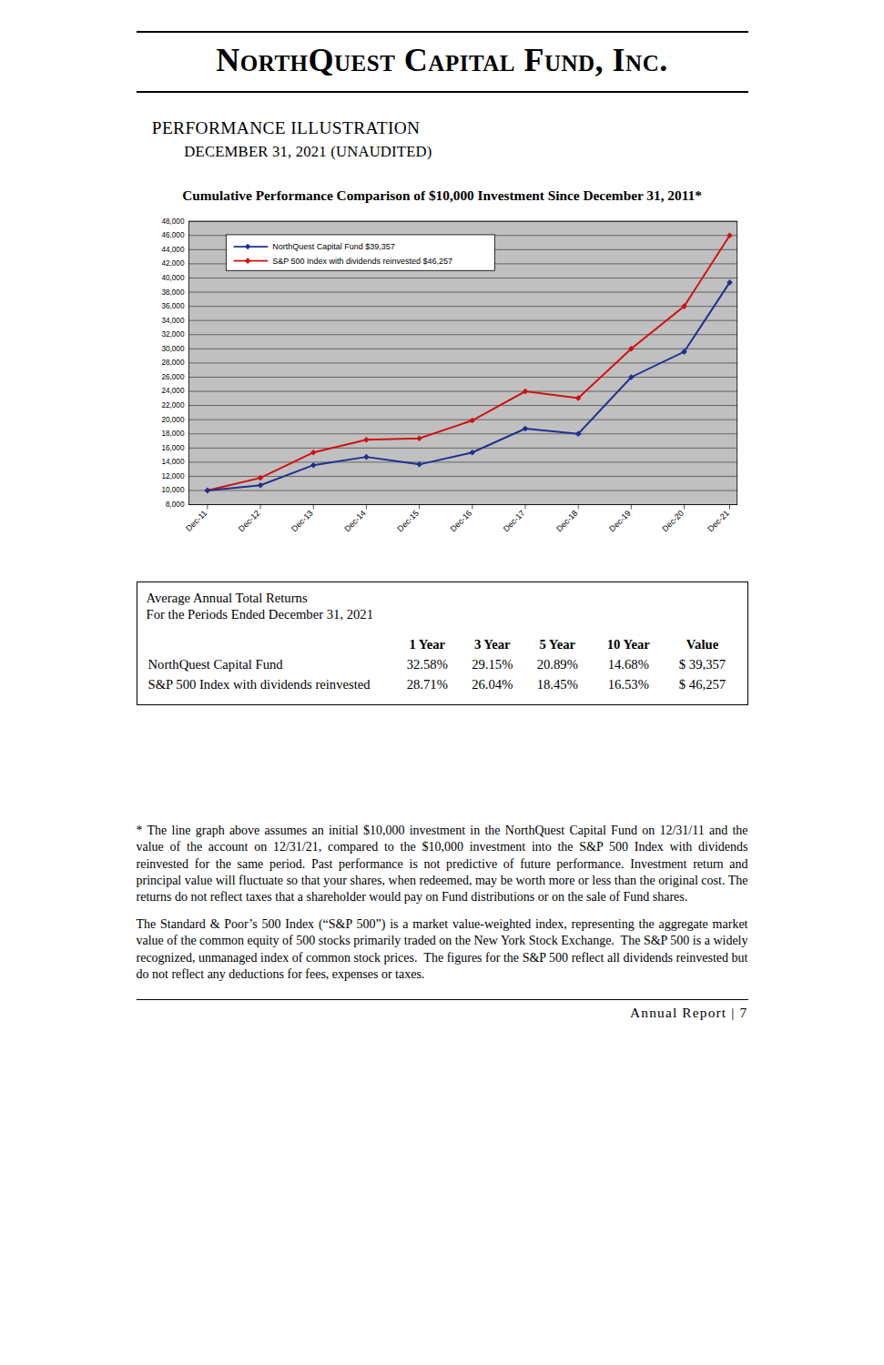NorthQuest Capital Fund, Inc.
PERFORMANCE ILLUSTRATION
DECEMBER 31, 2021 (UNAUDITED)
Cumulative Performance Comparison of $10,000 Investment Since December 31, 2011*
48,000 46,000 44,000 42,000 40,000 38,000 36,000 34,000 32,000 30,000 28,000 26,000 24,000 22,000 20,000 18,000 16,000 14,000 12,000 10,000 8,000 NorthQuest Capital Fund $39,357 S&P 500 Index with dividends reinvested $46,257 Dec-11 Dec-12 Dec-13 Dec-14 Dec-15 Dec-16 Dec-17 Dec-18 Dec-19 Dec-20 Dec-21
Average Annual Total Returns
For the Periods Ended December 31, 2021
| | 1 Year | 3 Year | 5 Year | 10 Year | Value |
| --- | --- | --- | --- | --- | --- |
| NorthQuest Capital Fund | 32.58% | 29.15% | 20.89% | 14.68% | $ 39,357 |
| S&P 500 Index with dividends reinvested | 28.71% | 26.04% | 18.45% | 16.53% | $ 46,257 |
* The line graph above assumes an initial $10,000 investment in the NorthQuest Capital Fund on 12/31/11 and the value of the account on 12/31/21, compared to the $10,000 investment into the S&P 500 Index with dividends reinvested for the same period. Past performance is not predictive of future performance. Investment return and principal value will fluctuate so that your shares, when redeemed, may be worth more or less than the original cost. The returns do not reflect taxes that a shareholder would pay on Fund distributions or on the sale of Fund shares.
The Standard & Poor’s 500 Index (“S&P 500”) is a market value-weighted index, representing the aggregate market value of the common equity of 500 stocks primarily traded on the New York Stock Exchange. The S&P 500 is a widely recognized, unmanaged index of common stock prices. The figures for the S&P 500 reflect all dividends reinvested but do not reflect any deductions for fees, expenses or taxes.
Annual Report | 7